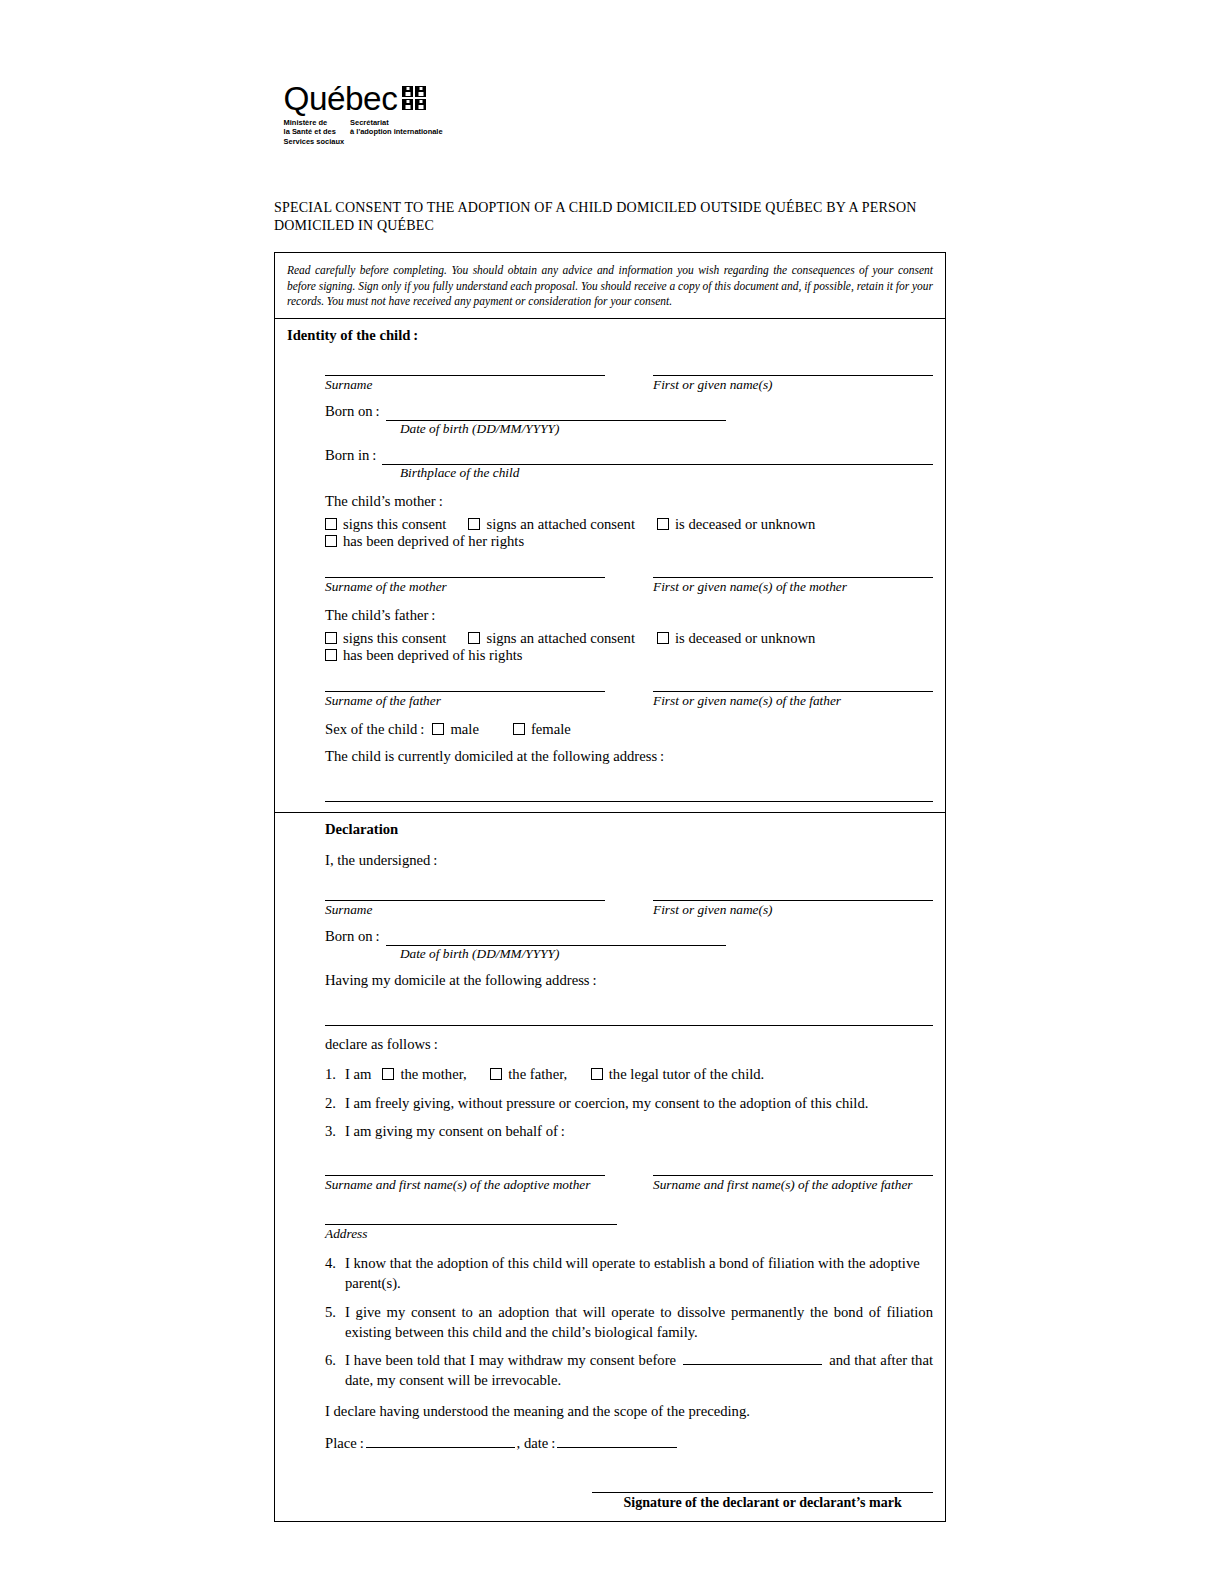Québec
Ministère de
la Santé et des
Services sociaux Secrétariat
à l'adoption internationale
Special consent to the adoption of a child domiciled outside Québec by a person domiciled in Québec
Read carefully before completing. You should obtain any advice and information you wish regarding the consequences of your consent before signing. Sign only if you fully understand each proposal. You should receive a copy of this document and, if possible, retain it for your records. You must not have received any payment or consideration for your consent.
Identity of the child :
Surname
First or given name(s)
Born on :
Date of birth (DD/MM/YYYY)
Born in :
Birthplace of the child
The child’s mother :
signs this consent signs an attached consent is deceased or unknown has been deprived of her rights
Surname of the mother
First or given name(s) of the mother
The child’s father :
signs this consent signs an attached consent is deceased or unknown has been deprived of his rights
Surname of the father
First or given name(s) of the father
Sex of the child : male female
The child is currently domiciled at the following address :
Declaration
I, the undersigned :
Surname
First or given name(s)
Born on :
Date of birth (DD/MM/YYYY)
Having my domicile at the following address :
declare as follows :
1. I am the mother, the father, the legal tutor of the child.
2. I am freely giving, without pressure or coercion, my consent to the adoption of this child.
3. I am giving my consent on behalf of :
Surname and first name(s) of the adoptive mother
Surname and first name(s) of the adoptive father
Address
4. I know that the adoption of this child will operate to establish a bond of filiation with the adoptive parent(s).
5. I give my consent to an adoption that will operate to dissolve permanently the bond of filiation existing between this child and the child’s biological family.
6. I have been told that I may withdraw my consent before and that after that date, my consent will be irrevocable.
I declare having understood the meaning and the scope of the preceding.
Place : , date :
Signature of the declarant or declarant’s mark